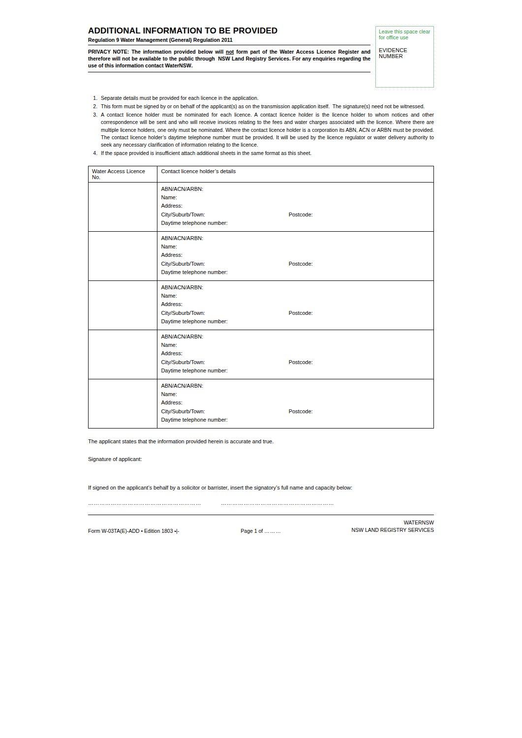Additional Information to be Provided
Regulation 9 Water Management (General) Regulation 2011
PRIVACY NOTE: The information provided below will not form part of the Water Access Licence Register and therefore will not be available to the public through NSW Land Registry Services. For any enquiries regarding the use of this information contact WaterNSW.
Leave this space clear for office use
EVIDENCE NUMBER
Separate details must be provided for each licence in the application.
This form must be signed by or on behalf of the applicant(s) as on the transmission application itself. The signature(s) need not be witnessed.
A contact licence holder must be nominated for each licence. A contact licence holder is the licence holder to whom notices and other correspondence will be sent and who will receive invoices relating to the fees and water charges associated with the licence. Where there are multiple licence holders, one only must be nominated. Where the contact licence holder is a corporation its ABN, ACN or ARBN must be provided. The contact licence holder’s daytime telephone number must be provided. It will be used by the licence regulator or water delivery authority to seek any necessary clarification of information relating to the licence.
If the space provided is insufficient attach additional sheets in the same format as this sheet.
| Water Access Licence No. | Contact licence holder’s details |
| --- | --- |
| | ABN/ACN/ARBN: Name: Address: City/Suburb/Town: Postcode: Daytime telephone number: |
| | ABN/ACN/ARBN: Name: Address: City/Suburb/Town: Postcode: Daytime telephone number: |
| | ABN/ACN/ARBN: Name: Address: City/Suburb/Town: Postcode: Daytime telephone number: |
| | ABN/ACN/ARBN: Name: Address: City/Suburb/Town: Postcode: Daytime telephone number: |
| | ABN/ACN/ARBN: Name: Address: City/Suburb/Town: Postcode: Daytime telephone number: |
The applicant states that the information provided herein is accurate and true.
Signature of applicant:
If signed on the applicant’s behalf by a solicitor or barrister, insert the signatory’s full name and capacity below:
…………………………………………………… ……………………………………………………
Form W-03TA(E)-ADD • Edition 1803 -|-
Page 1 of ………
WATERNSW
NSW LAND REGISTRY SERVICES